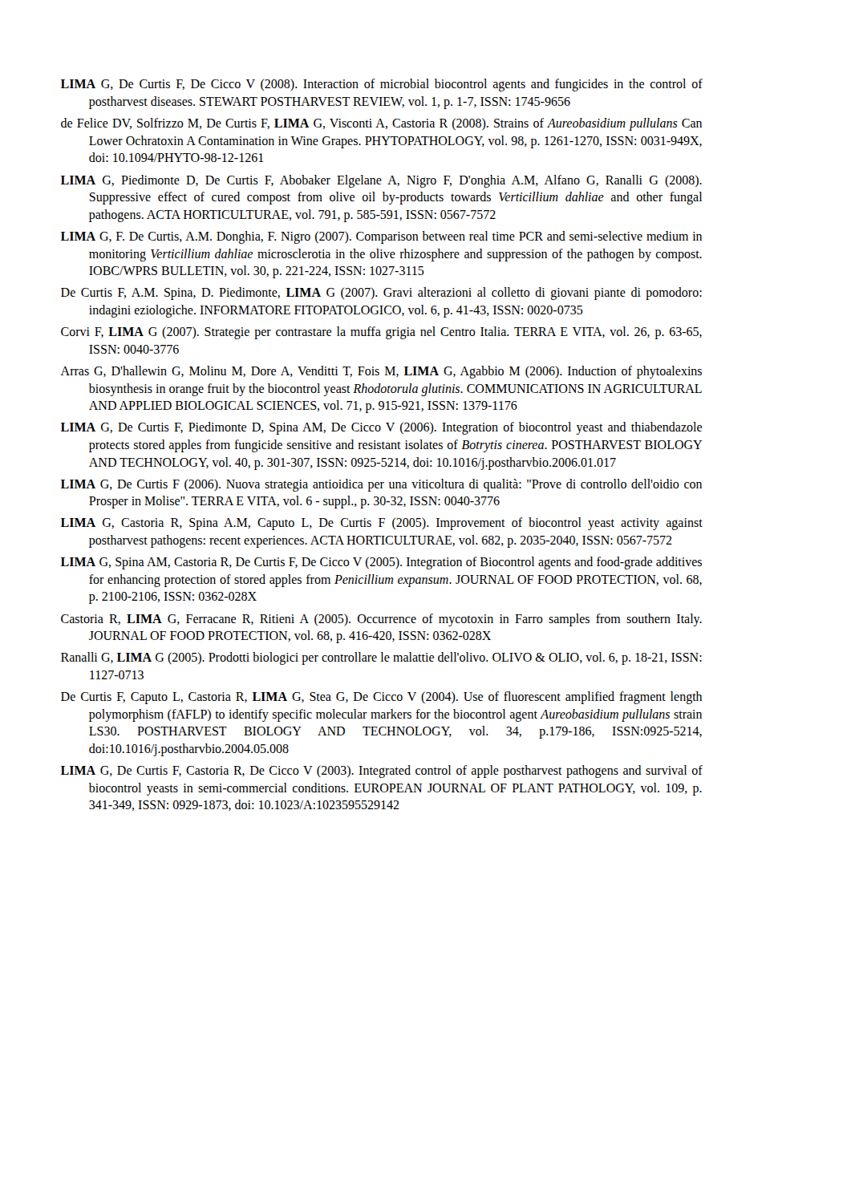LIMA G, De Curtis F, De Cicco V (2008). Interaction of microbial biocontrol agents and fungicides in the control of postharvest diseases. STEWART POSTHARVEST REVIEW, vol. 1, p. 1-7, ISSN: 1745-9656
de Felice DV, Solfrizzo M, De Curtis F, LIMA G, Visconti A, Castoria R (2008). Strains of Aureobasidium pullulans Can Lower Ochratoxin A Contamination in Wine Grapes. PHYTOPATHOLOGY, vol. 98, p. 1261-1270, ISSN: 0031-949X, doi: 10.1094/PHYTO-98-12-1261
LIMA G, Piedimonte D, De Curtis F, Abobaker Elgelane A, Nigro F, D'onghia A.M, Alfano G, Ranalli G (2008). Suppressive effect of cured compost from olive oil by-products towards Verticillium dahliae and other fungal pathogens. ACTA HORTICULTURAE, vol. 791, p. 585-591, ISSN: 0567-7572
LIMA G, F. De Curtis, A.M. Donghia, F. Nigro (2007). Comparison between real time PCR and semi-selective medium in monitoring Verticillium dahliae microsclerotia in the olive rhizosphere and suppression of the pathogen by compost. IOBC/WPRS BULLETIN, vol. 30, p. 221-224, ISSN: 1027-3115
De Curtis F, A.M. Spina, D. Piedimonte, LIMA G (2007). Gravi alterazioni al colletto di giovani piante di pomodoro: indagini eziologiche. INFORMATORE FITOPATOLOGICO, vol. 6, p. 41-43, ISSN: 0020-0735
Corvi F, LIMA G (2007). Strategie per contrastare la muffa grigia nel Centro Italia. TERRA E VITA, vol. 26, p. 63-65, ISSN: 0040-3776
Arras G, D'hallewin G, Molinu M, Dore A, Venditti T, Fois M, LIMA G, Agabbio M (2006). Induction of phytoalexins biosynthesis in orange fruit by the biocontrol yeast Rhodotorula glutinis. COMMUNICATIONS IN AGRICULTURAL AND APPLIED BIOLOGICAL SCIENCES, vol. 71, p. 915-921, ISSN: 1379-1176
LIMA G, De Curtis F, Piedimonte D, Spina AM, De Cicco V (2006). Integration of biocontrol yeast and thiabendazole protects stored apples from fungicide sensitive and resistant isolates of Botrytis cinerea. POSTHARVEST BIOLOGY AND TECHNOLOGY, vol. 40, p. 301-307, ISSN: 0925-5214, doi: 10.1016/j.postharvbio.2006.01.017
LIMA G, De Curtis F (2006). Nuova strategia antioidica per una viticoltura di qualità: "Prove di controllo dell'oidio con Prosper in Molise". TERRA E VITA, vol. 6 - suppl., p. 30-32, ISSN: 0040-3776
LIMA G, Castoria R, Spina A.M, Caputo L, De Curtis F (2005). Improvement of biocontrol yeast activity against postharvest pathogens: recent experiences. ACTA HORTICULTURAE, vol. 682, p. 2035-2040, ISSN: 0567-7572
LIMA G, Spina AM, Castoria R, De Curtis F, De Cicco V (2005). Integration of Biocontrol agents and food-grade additives for enhancing protection of stored apples from Penicillium expansum. JOURNAL OF FOOD PROTECTION, vol. 68, p. 2100-2106, ISSN: 0362-028X
Castoria R, LIMA G, Ferracane R, Ritieni A (2005). Occurrence of mycotoxin in Farro samples from southern Italy. JOURNAL OF FOOD PROTECTION, vol. 68, p. 416-420, ISSN: 0362-028X
Ranalli G, LIMA G (2005). Prodotti biologici per controllare le malattie dell'olivo. OLIVO & OLIO, vol. 6, p. 18-21, ISSN: 1127-0713
De Curtis F, Caputo L, Castoria R, LIMA G, Stea G, De Cicco V (2004). Use of fluorescent amplified fragment length polymorphism (fAFLP) to identify specific molecular markers for the biocontrol agent Aureobasidium pullulans strain LS30. POSTHARVEST BIOLOGY AND TECHNOLOGY, vol. 34, p.179-186, ISSN:0925-5214, doi:10.1016/j.postharvbio.2004.05.008
LIMA G, De Curtis F, Castoria R, De Cicco V (2003). Integrated control of apple postharvest pathogens and survival of biocontrol yeasts in semi-commercial conditions. EUROPEAN JOURNAL OF PLANT PATHOLOGY, vol. 109, p. 341-349, ISSN: 0929-1873, doi: 10.1023/A:1023595529142